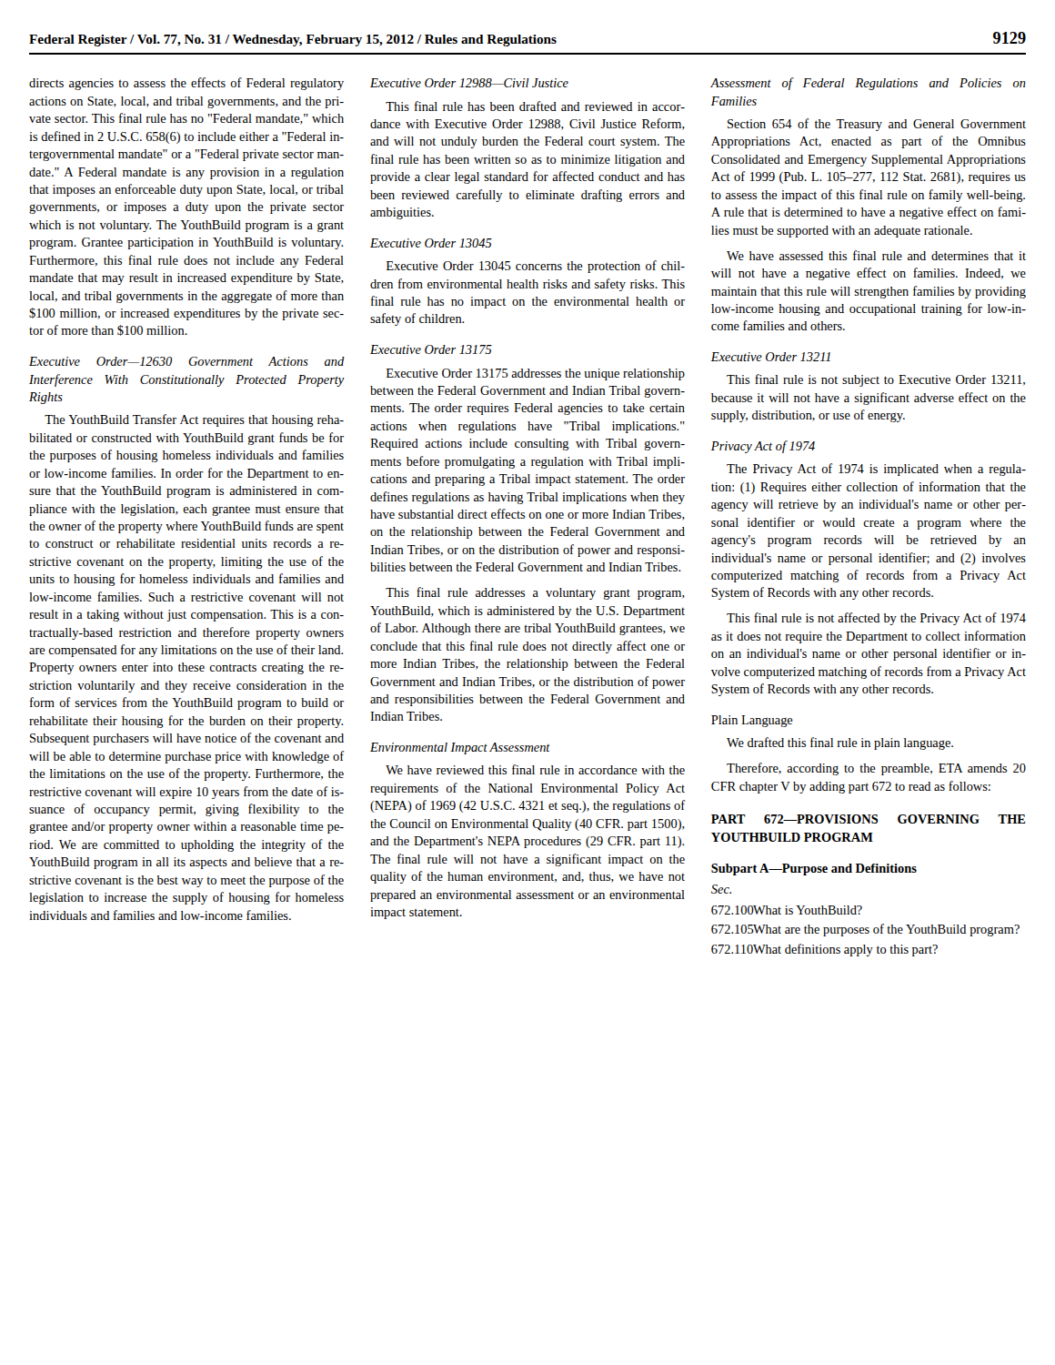Federal Register / Vol. 77, No. 31 / Wednesday, February 15, 2012 / Rules and Regulations
9129
directs agencies to assess the effects of Federal regulatory actions on State, local, and tribal governments, and the private sector. This final rule has no "Federal mandate," which is defined in 2 U.S.C. 658(6) to include either a "Federal intergovernmental mandate" or a "Federal private sector mandate." A Federal mandate is any provision in a regulation that imposes an enforceable duty upon State, local, or tribal governments, or imposes a duty upon the private sector which is not voluntary. The YouthBuild program is a grant program. Grantee participation in YouthBuild is voluntary. Furthermore, this final rule does not include any Federal mandate that may result in increased expenditure by State, local, and tribal governments in the aggregate of more than $100 million, or increased expenditures by the private sector of more than $100 million.
Executive Order—12630 Government Actions and Interference With Constitutionally Protected Property Rights
The YouthBuild Transfer Act requires that housing rehabilitated or constructed with YouthBuild grant funds be for the purposes of housing homeless individuals and families or low-income families. In order for the Department to ensure that the YouthBuild program is administered in compliance with the legislation, each grantee must ensure that the owner of the property where YouthBuild funds are spent to construct or rehabilitate residential units records a restrictive covenant on the property, limiting the use of the units to housing for homeless individuals and families and low-income families. Such a restrictive covenant will not result in a taking without just compensation. This is a contractually-based restriction and therefore property owners are compensated for any limitations on the use of their land. Property owners enter into these contracts creating the restriction voluntarily and they receive consideration in the form of services from the YouthBuild program to build or rehabilitate their housing for the burden on their property. Subsequent purchasers will have notice of the covenant and will be able to determine purchase price with knowledge of the limitations on the use of the property. Furthermore, the restrictive covenant will expire 10 years from the date of issuance of occupancy permit, giving flexibility to the grantee and/or property owner within a reasonable time period. We are committed to upholding the integrity of the YouthBuild program in all its aspects and believe that a restrictive covenant is the best way to meet the purpose of the legislation to increase the supply of housing for homeless individuals and families and low-income families.
Executive Order 12988—Civil Justice
This final rule has been drafted and reviewed in accordance with Executive Order 12988, Civil Justice Reform, and will not unduly burden the Federal court system. The final rule has been written so as to minimize litigation and provide a clear legal standard for affected conduct and has been reviewed carefully to eliminate drafting errors and ambiguities.
Executive Order 13045
Executive Order 13045 concerns the protection of children from environmental health risks and safety risks. This final rule has no impact on the environmental health or safety of children.
Executive Order 13175
Executive Order 13175 addresses the unique relationship between the Federal Government and Indian Tribal governments. The order requires Federal agencies to take certain actions when regulations have "Tribal implications." Required actions include consulting with Tribal governments before promulgating a regulation with Tribal implications and preparing a Tribal impact statement. The order defines regulations as having Tribal implications when they have substantial direct effects on one or more Indian Tribes, on the relationship between the Federal Government and Indian Tribes, or on the distribution of power and responsibilities between the Federal Government and Indian Tribes.
This final rule addresses a voluntary grant program, YouthBuild, which is administered by the U.S. Department of Labor. Although there are tribal YouthBuild grantees, we conclude that this final rule does not directly affect one or more Indian Tribes, the relationship between the Federal Government and Indian Tribes, or the distribution of power and responsibilities between the Federal Government and Indian Tribes.
Environmental Impact Assessment
We have reviewed this final rule in accordance with the requirements of the National Environmental Policy Act (NEPA) of 1969 (42 U.S.C. 4321 et seq.), the regulations of the Council on Environmental Quality (40 CFR. part 1500), and the Department's NEPA procedures (29 CFR. part 11). The final rule will not have a significant impact on the quality of the human environment, and, thus, we have not prepared an environmental assessment or an environmental impact statement.
Assessment of Federal Regulations and Policies on Families
Section 654 of the Treasury and General Government Appropriations Act, enacted as part of the Omnibus Consolidated and Emergency Supplemental Appropriations Act of 1999 (Pub. L. 105–277, 112 Stat. 2681), requires us to assess the impact of this final rule on family well-being. A rule that is determined to have a negative effect on families must be supported with an adequate rationale.
We have assessed this final rule and determines that it will not have a negative effect on families. Indeed, we maintain that this rule will strengthen families by providing low-income housing and occupational training for low-income families and others.
Executive Order 13211
This final rule is not subject to Executive Order 13211, because it will not have a significant adverse effect on the supply, distribution, or use of energy.
Privacy Act of 1974
The Privacy Act of 1974 is implicated when a regulation: (1) Requires either collection of information that the agency will retrieve by an individual's name or other personal identifier or would create a program where the agency's program records will be retrieved by an individual's name or personal identifier; and (2) involves computerized matching of records from a Privacy Act System of Records with any other records.
This final rule is not affected by the Privacy Act of 1974 as it does not require the Department to collect information on an individual's name or other personal identifier or involve computerized matching of records from a Privacy Act System of Records with any other records.
Plain Language
We drafted this final rule in plain language.
Therefore, according to the preamble, ETA amends 20 CFR chapter V by adding part 672 to read as follows:
PART 672—PROVISIONS GOVERNING THE YOUTHBUILD PROGRAM
Subpart A—Purpose and Definitions
Sec.
672.100 What is YouthBuild?
672.105 What are the purposes of the YouthBuild program?
672.110 What definitions apply to this part?